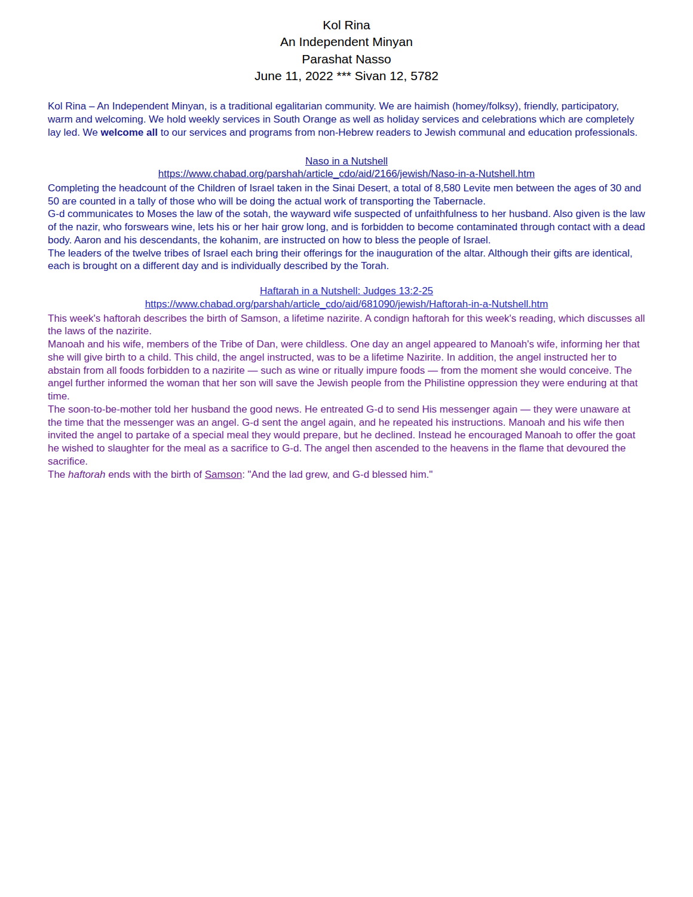Kol Rina
An Independent Minyan
Parashat Nasso
June 11, 2022 *** Sivan 12, 5782
Kol Rina – An Independent Minyan, is a traditional egalitarian community. We are haimish (homey/folksy), friendly, participatory, warm and welcoming. We hold weekly services in South Orange as well as holiday services and celebrations which are completely lay led. We welcome all to our services and programs from non-Hebrew readers to Jewish communal and education professionals.
Naso in a Nutshell
https://www.chabad.org/parshah/article_cdo/aid/2166/jewish/Naso-in-a-Nutshell.htm
Completing the headcount of the Children of Israel taken in the Sinai Desert, a total of 8,580 Levite men between the ages of 30 and 50 are counted in a tally of those who will be doing the actual work of transporting the Tabernacle.
G-d communicates to Moses the law of the sotah, the wayward wife suspected of unfaithfulness to her husband. Also given is the law of the nazir, who forswears wine, lets his or her hair grow long, and is forbidden to become contaminated through contact with a dead body. Aaron and his descendants, the kohanim, are instructed on how to bless the people of Israel.
The leaders of the twelve tribes of Israel each bring their offerings for the inauguration of the altar. Although their gifts are identical, each is brought on a different day and is individually described by the Torah.
Haftarah in a Nutshell: Judges 13:2-25
https://www.chabad.org/parshah/article_cdo/aid/681090/jewish/Haftorah-in-a-Nutshell.htm
This week's haftorah describes the birth of Samson, a lifetime nazirite. A condign haftorah for this week's reading, which discusses all the laws of the nazirite.
Manoah and his wife, members of the Tribe of Dan, were childless. One day an angel appeared to Manoah's wife, informing her that she will give birth to a child. This child, the angel instructed, was to be a lifetime Nazirite. In addition, the angel instructed her to abstain from all foods forbidden to a nazirite — such as wine or ritually impure foods — from the moment she would conceive. The angel further informed the woman that her son will save the Jewish people from the Philistine oppression they were enduring at that time.
The soon-to-be-mother told her husband the good news. He entreated G-d to send His messenger again — they were unaware at the time that the messenger was an angel. G-d sent the angel again, and he repeated his instructions. Manoah and his wife then invited the angel to partake of a special meal they would prepare, but he declined. Instead he encouraged Manoah to offer the goat he wished to slaughter for the meal as a sacrifice to G-d. The angel then ascended to the heavens in the flame that devoured the sacrifice.
The haftorah ends with the birth of Samson: "And the lad grew, and G-d blessed him."